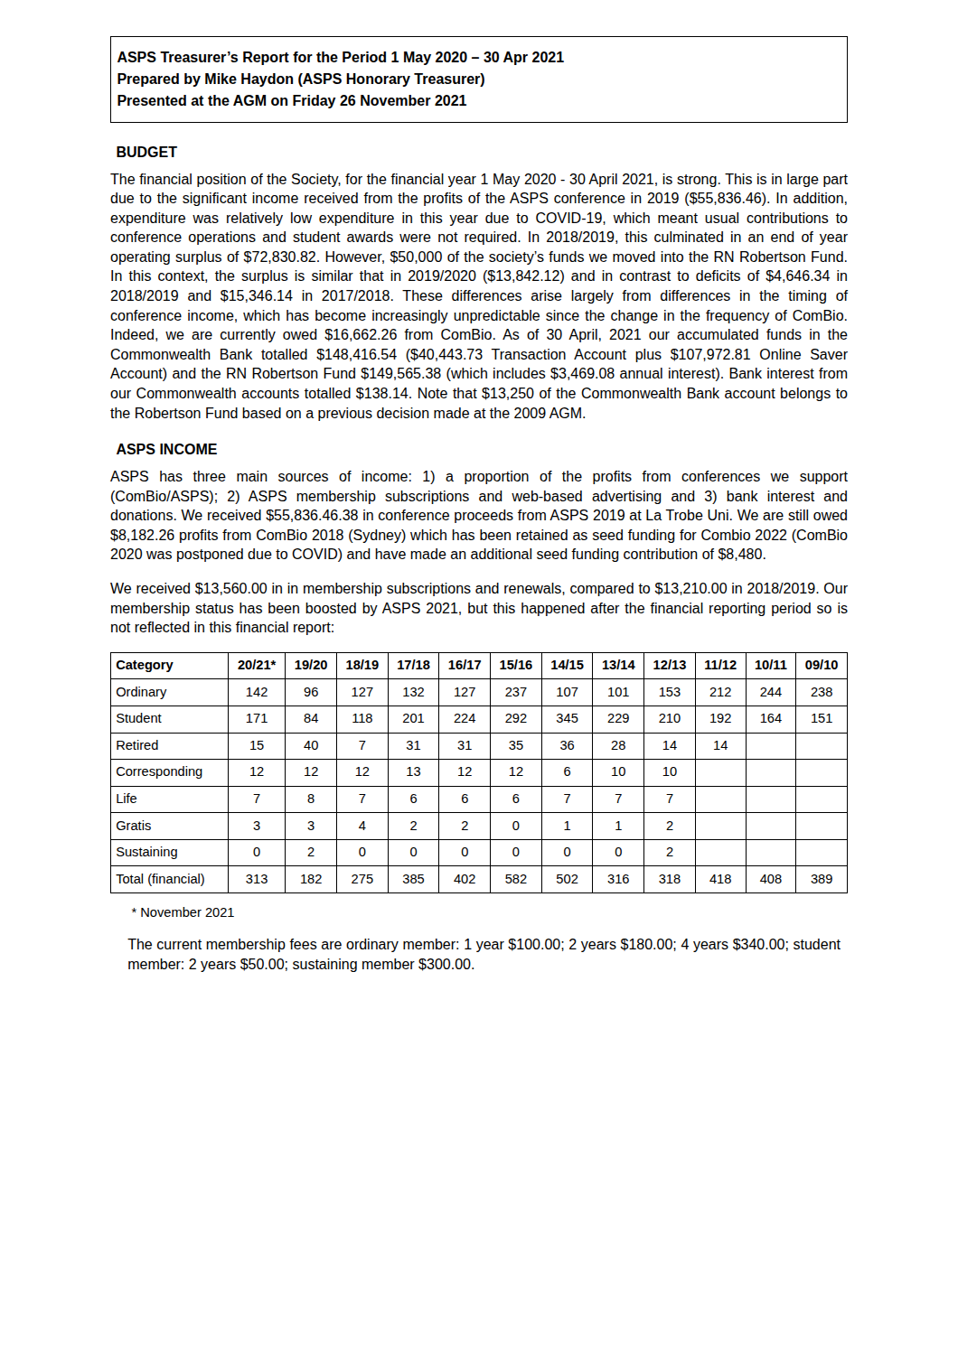ASPS Treasurer’s Report for the Period 1 May 2020 – 30 Apr 2021
Prepared by Mike Haydon (ASPS Honorary Treasurer)
Presented at the AGM on Friday 26 November 2021
BUDGET
The financial position of the Society, for the financial year 1 May 2020 - 30 April 2021, is strong. This is in large part due to the significant income received from the profits of the ASPS conference in 2019 ($55,836.46). In addition, expenditure was relatively low expenditure in this year due to COVID-19, which meant usual contributions to conference operations and student awards were not required. In 2018/2019, this culminated in an end of year operating surplus of $72,830.82. However, $50,000 of the society’s funds we moved into the RN Robertson Fund. In this context, the surplus is similar that in 2019/2020 ($13,842.12) and in contrast to deficits of $4,646.34 in 2018/2019 and $15,346.14 in 2017/2018. These differences arise largely from differences in the timing of conference income, which has become increasingly unpredictable since the change in the frequency of ComBio. Indeed, we are currently owed $16,662.26 from ComBio. As of 30 April, 2021 our accumulated funds in the Commonwealth Bank totalled $148,416.54 ($40,443.73 Transaction Account plus $107,972.81 Online Saver Account) and the RN Robertson Fund $149,565.38 (which includes $3,469.08 annual interest). Bank interest from our Commonwealth accounts totalled $138.14. Note that $13,250 of the Commonwealth Bank account belongs to the Robertson Fund based on a previous decision made at the 2009 AGM.
ASPS INCOME
ASPS has three main sources of income: 1) a proportion of the profits from conferences we support (ComBio/ASPS); 2) ASPS membership subscriptions and web-based advertising and 3) bank interest and donations. We received $55,836.46.38 in conference proceeds from ASPS 2019 at La Trobe Uni. We are still owed $8,182.26 profits from ComBio 2018 (Sydney) which has been retained as seed funding for Combio 2022 (ComBio 2020 was postponed due to COVID) and have made an additional seed funding contribution of $8,480.
We received $13,560.00 in in membership subscriptions and renewals, compared to $13,210.00 in 2018/2019. Our membership status has been boosted by ASPS 2021, but this happened after the financial reporting period so is not reflected in this financial report:
| Category | 20/21* | 19/20 | 18/19 | 17/18 | 16/17 | 15/16 | 14/15 | 13/14 | 12/13 | 11/12 | 10/11 | 09/10 |
| --- | --- | --- | --- | --- | --- | --- | --- | --- | --- | --- | --- | --- |
| Ordinary | 142 | 96 | 127 | 132 | 127 | 237 | 107 | 101 | 153 | 212 | 244 | 238 |
| Student | 171 | 84 | 118 | 201 | 224 | 292 | 345 | 229 | 210 | 192 | 164 | 151 |
| Retired | 15 | 40 | 7 | 31 | 31 | 35 | 36 | 28 | 14 | 14 | | |
| Corresponding | 12 | 12 | 12 | 13 | 12 | 12 | 6 | 10 | 10 | | | |
| Life | 7 | 8 | 7 | 6 | 6 | 6 | 7 | 7 | 7 | | | |
| Gratis | 3 | 3 | 4 | 2 | 2 | 0 | 1 | 1 | 2 | | | |
| Sustaining | 0 | 2 | 0 | 0 | 0 | 0 | 0 | 0 | 2 | | | |
| Total (financial) | 313 | 182 | 275 | 385 | 402 | 582 | 502 | 316 | 318 | 418 | 408 | 389 |
* November 2021
The current membership fees are ordinary member: 1 year $100.00; 2 years $180.00; 4 years $340.00; student member: 2 years $50.00; sustaining member $300.00.